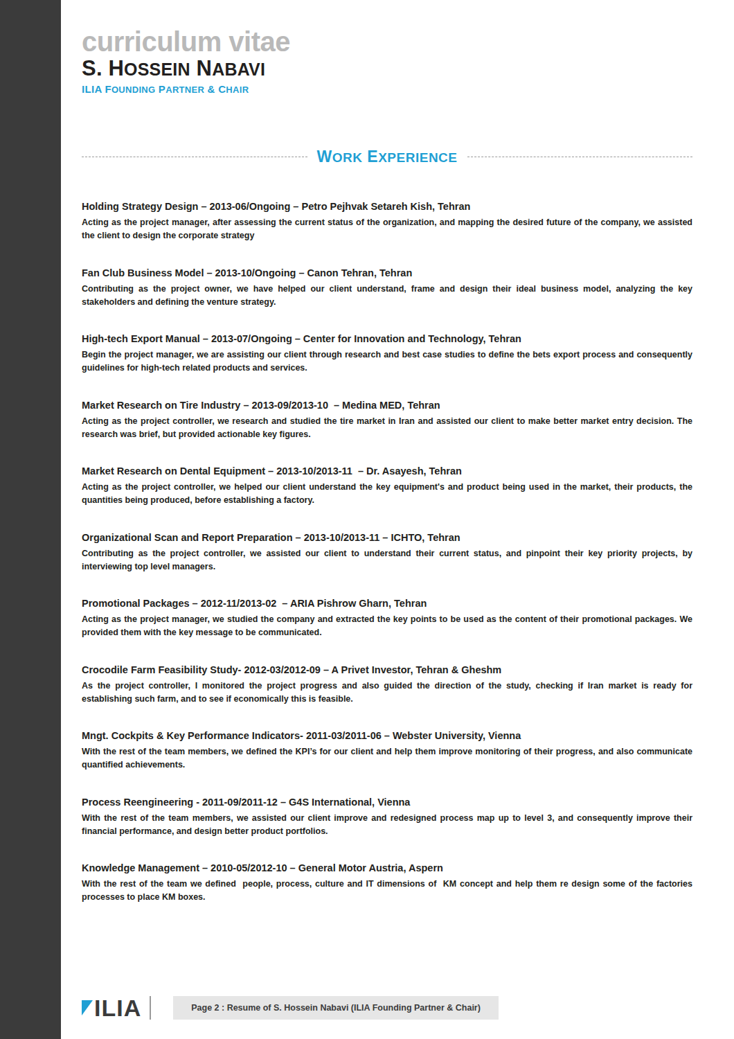curriculum vitae
S. HOSSEIN NABAVI
ILIA FOUNDING PARTNER & CHAIR
WORK EXPERIENCE
Holding Strategy Design – 2013-06/Ongoing – Petro Pejhvak Setareh Kish, Tehran
Acting as the project manager, after assessing the current status of the organization, and mapping the desired future of the company, we assisted the client to design the corporate strategy
Fan Club Business Model – 2013-10/Ongoing – Canon Tehran, Tehran
Contributing as the project owner, we have helped our client understand, frame and design their ideal business model, analyzing the key stakeholders and defining the venture strategy.
High-tech Export Manual – 2013-07/Ongoing – Center for Innovation and Technology, Tehran
Begin the project manager, we are assisting our client through research and best case studies to define the bets export process and consequently guidelines for high-tech related products and services.
Market Research on Tire Industry – 2013-09/2013-10 – Medina MED, Tehran
Acting as the project controller, we research and studied the tire market in Iran and assisted our client to make better market entry decision. The research was brief, but provided actionable key figures.
Market Research on Dental Equipment – 2013-10/2013-11 – Dr. Asayesh, Tehran
Acting as the project controller, we helped our client understand the key equipment's and product being used in the market, their products, the quantities being produced, before establishing a factory.
Organizational Scan and Report Preparation – 2013-10/2013-11 – ICHTO, Tehran
Contributing as the project controller, we assisted our client to understand their current status, and pinpoint their key priority projects, by interviewing top level managers.
Promotional Packages – 2012-11/2013-02 – ARIA Pishrow Gharn, Tehran
Acting as the project manager, we studied the company and extracted the key points to be used as the content of their promotional packages. We provided them with the key message to be communicated.
Crocodile Farm Feasibility Study- 2012-03/2012-09 – A Privet Investor, Tehran & Gheshm
As the project controller, I monitored the project progress and also guided the direction of the study, checking if Iran market is ready for establishing such farm, and to see if economically this is feasible.
Mngt. Cockpits & Key Performance Indicators- 2011-03/2011-06 – Webster University, Vienna
With the rest of the team members, we defined the KPI’s for our client and help them improve monitoring of their progress, and also communicate quantified achievements.
Process Reengineering - 2011-09/2011-12 – G4S International, Vienna
With the rest of the team members, we assisted our client improve and redesigned process map up to level 3, and consequently improve their financial performance, and design better product portfolios.
Knowledge Management – 2010-05/2012-10 – General Motor Austria, Aspern
With the rest of the team we defined people, process, culture and IT dimensions of KM concept and help them re design some of the factories processes to place KM boxes.
ILIA
Page 2 : Resume of S. Hossein Nabavi (ILIA Founding Partner & Chair)